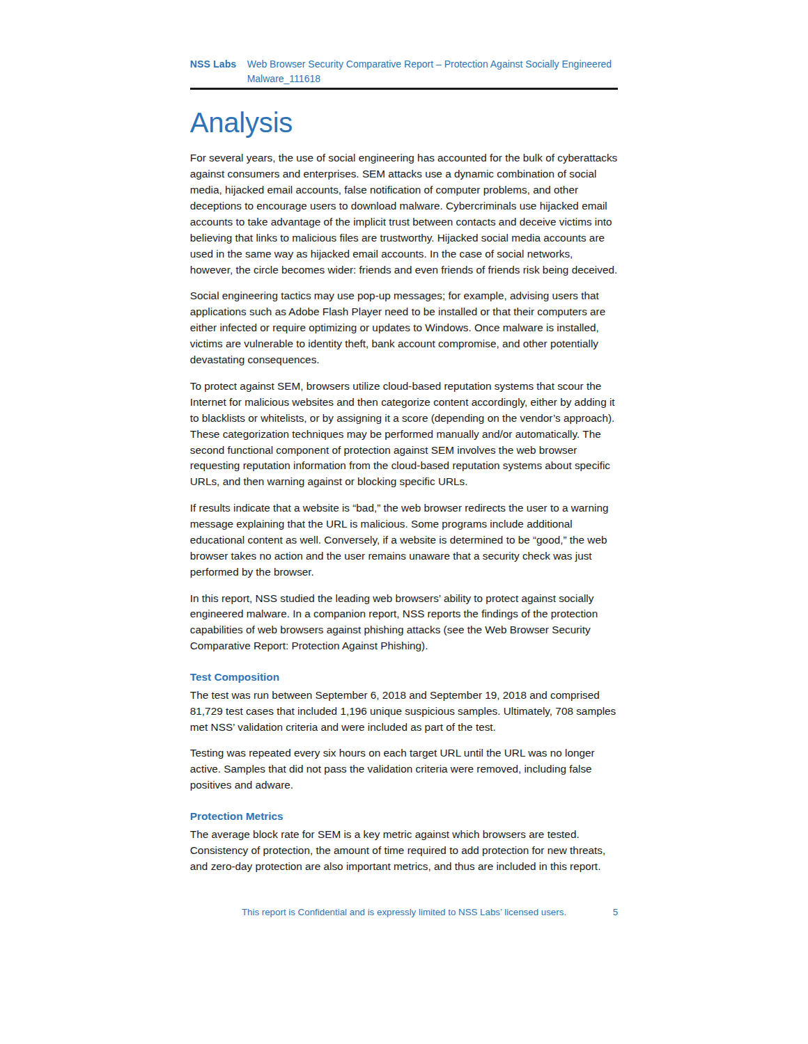NSS Labs Web Browser Security Comparative Report – Protection Against Socially Engineered Malware_111618
Analysis
For several years, the use of social engineering has accounted for the bulk of cyberattacks against consumers and enterprises. SEM attacks use a dynamic combination of social media, hijacked email accounts, false notification of computer problems, and other deceptions to encourage users to download malware. Cybercriminals use hijacked email accounts to take advantage of the implicit trust between contacts and deceive victims into believing that links to malicious files are trustworthy. Hijacked social media accounts are used in the same way as hijacked email accounts. In the case of social networks, however, the circle becomes wider: friends and even friends of friends risk being deceived.
Social engineering tactics may use pop-up messages; for example, advising users that applications such as Adobe Flash Player need to be installed or that their computers are either infected or require optimizing or updates to Windows. Once malware is installed, victims are vulnerable to identity theft, bank account compromise, and other potentially devastating consequences.
To protect against SEM, browsers utilize cloud-based reputation systems that scour the Internet for malicious websites and then categorize content accordingly, either by adding it to blacklists or whitelists, or by assigning it a score (depending on the vendor’s approach). These categorization techniques may be performed manually and/or automatically. The second functional component of protection against SEM involves the web browser requesting reputation information from the cloud-based reputation systems about specific URLs, and then warning against or blocking specific URLs.
If results indicate that a website is “bad,” the web browser redirects the user to a warning message explaining that the URL is malicious. Some programs include additional educational content as well. Conversely, if a website is determined to be “good,” the web browser takes no action and the user remains unaware that a security check was just performed by the browser.
In this report, NSS studied the leading web browsers’ ability to protect against socially engineered malware. In a companion report, NSS reports the findings of the protection capabilities of web browsers against phishing attacks (see the Web Browser Security Comparative Report: Protection Against Phishing).
Test Composition
The test was run between September 6, 2018 and September 19, 2018 and comprised 81,729 test cases that included 1,196 unique suspicious samples. Ultimately, 708 samples met NSS’ validation criteria and were included as part of the test.
Testing was repeated every six hours on each target URL until the URL was no longer active. Samples that did not pass the validation criteria were removed, including false positives and adware.
Protection Metrics
The average block rate for SEM is a key metric against which browsers are tested. Consistency of protection, the amount of time required to add protection for new threats, and zero-day protection are also important metrics, and thus are included in this report.
This report is Confidential and is expressly limited to NSS Labs’ licensed users. 5